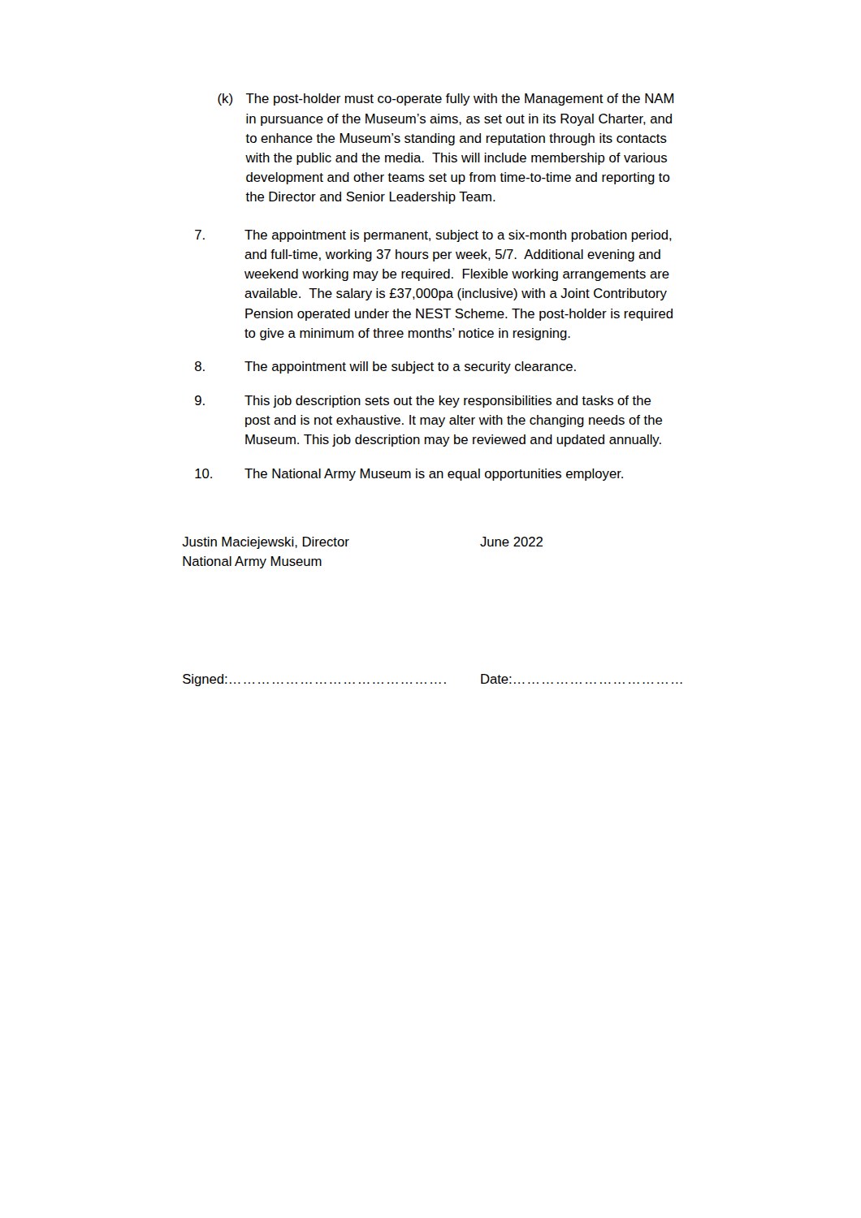(k)
The post-holder must co-operate fully with the Management of the NAM in pursuance of the Museum’s aims, as set out in its Royal Charter, and to enhance the Museum’s standing and reputation through its contacts with the public and the media. This will include membership of various development and other teams set up from time-to-time and reporting to the Director and Senior Leadership Team.
7.
The appointment is permanent, subject to a six-month probation period, and full-time, working 37 hours per week, 5/7. Additional evening and weekend working may be required. Flexible working arrangements are available. The salary is £37,000pa (inclusive) with a Joint Contributory Pension operated under the NEST Scheme. The post-holder is required to give a minimum of three months’ notice in resigning.
8.
The appointment will be subject to a security clearance.
9.
This job description sets out the key responsibilities and tasks of the post and is not exhaustive. It may alter with the changing needs of the Museum. This job description may be reviewed and updated annually.
10.
The National Army Museum is an equal opportunities employer.
Justin Maciejewski, Director
National Army Museum
June 2022
Signed:……………………………………….
Date:………………………………